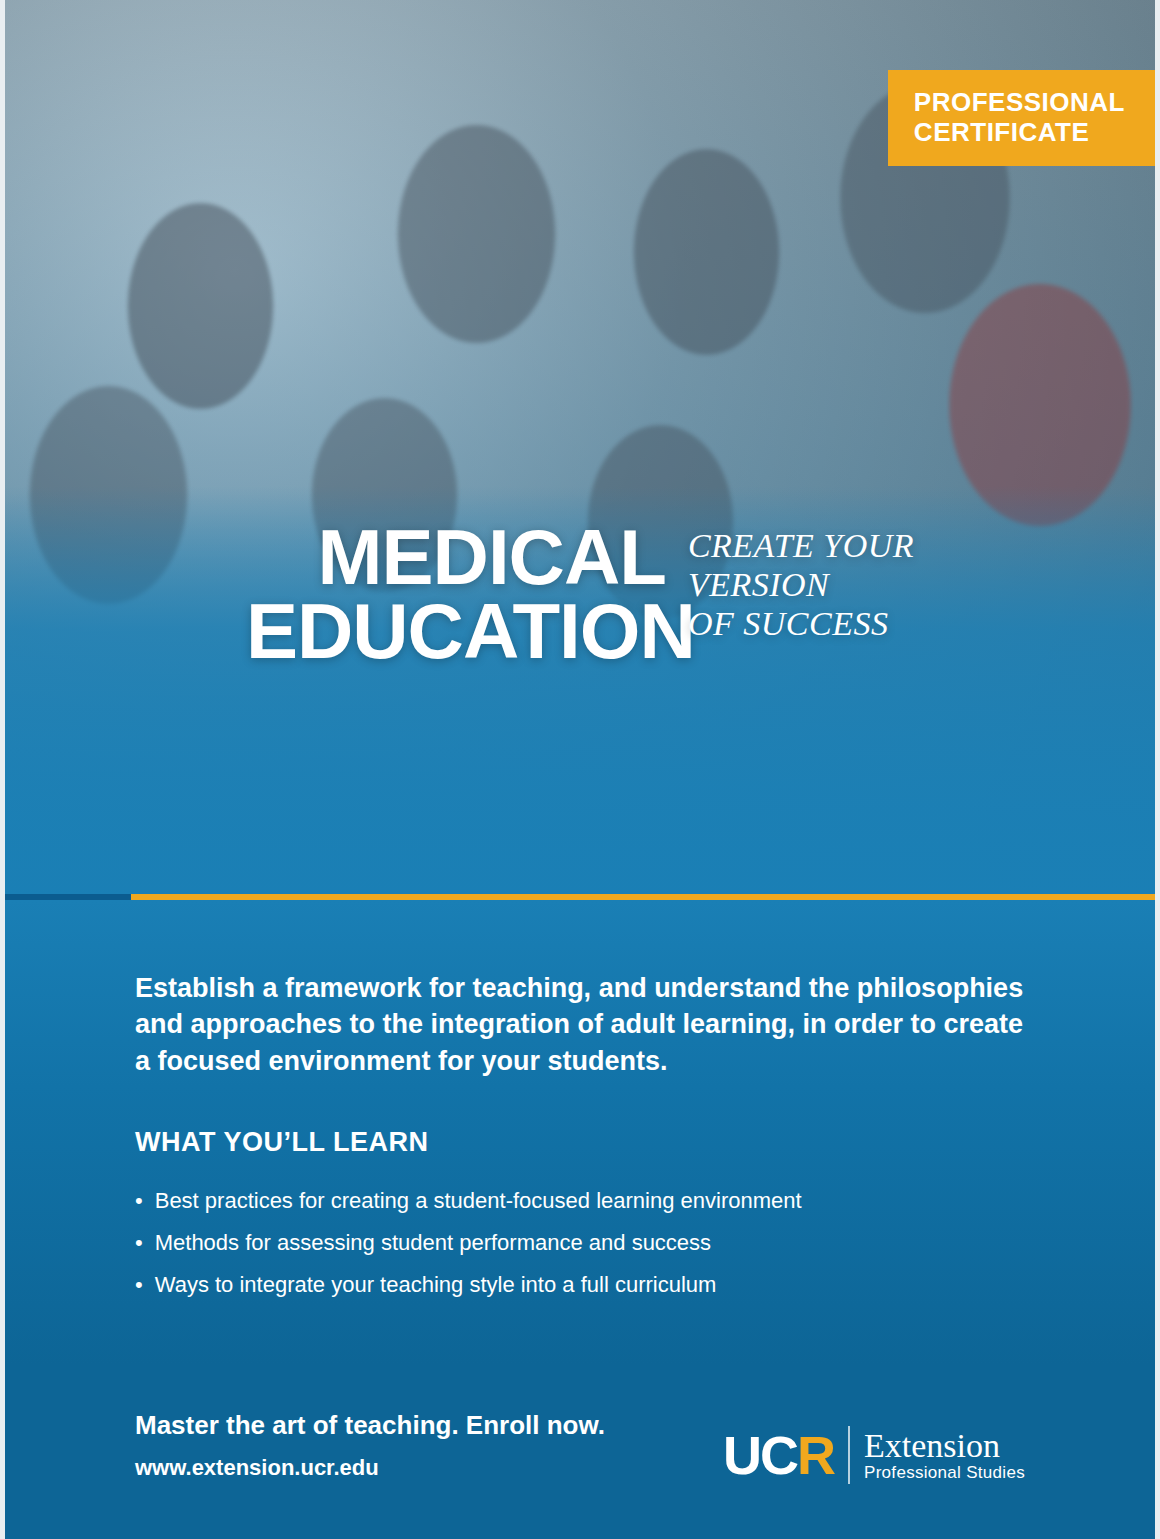Professional
Certificate
Medical
Education
Create your
version
of success
Establish a framework for teaching, and understand the philosophies and approaches to the integration of adult learning, in order to create a focused environment for your students.
What You’ll Learn
Best practices for creating a student-focused learning environment
Methods for assessing student performance and success
Ways to integrate your teaching style into a full curriculum
Master the art of teaching. Enroll now. www.extension.ucr.edu
UCR Extension Professional Studies